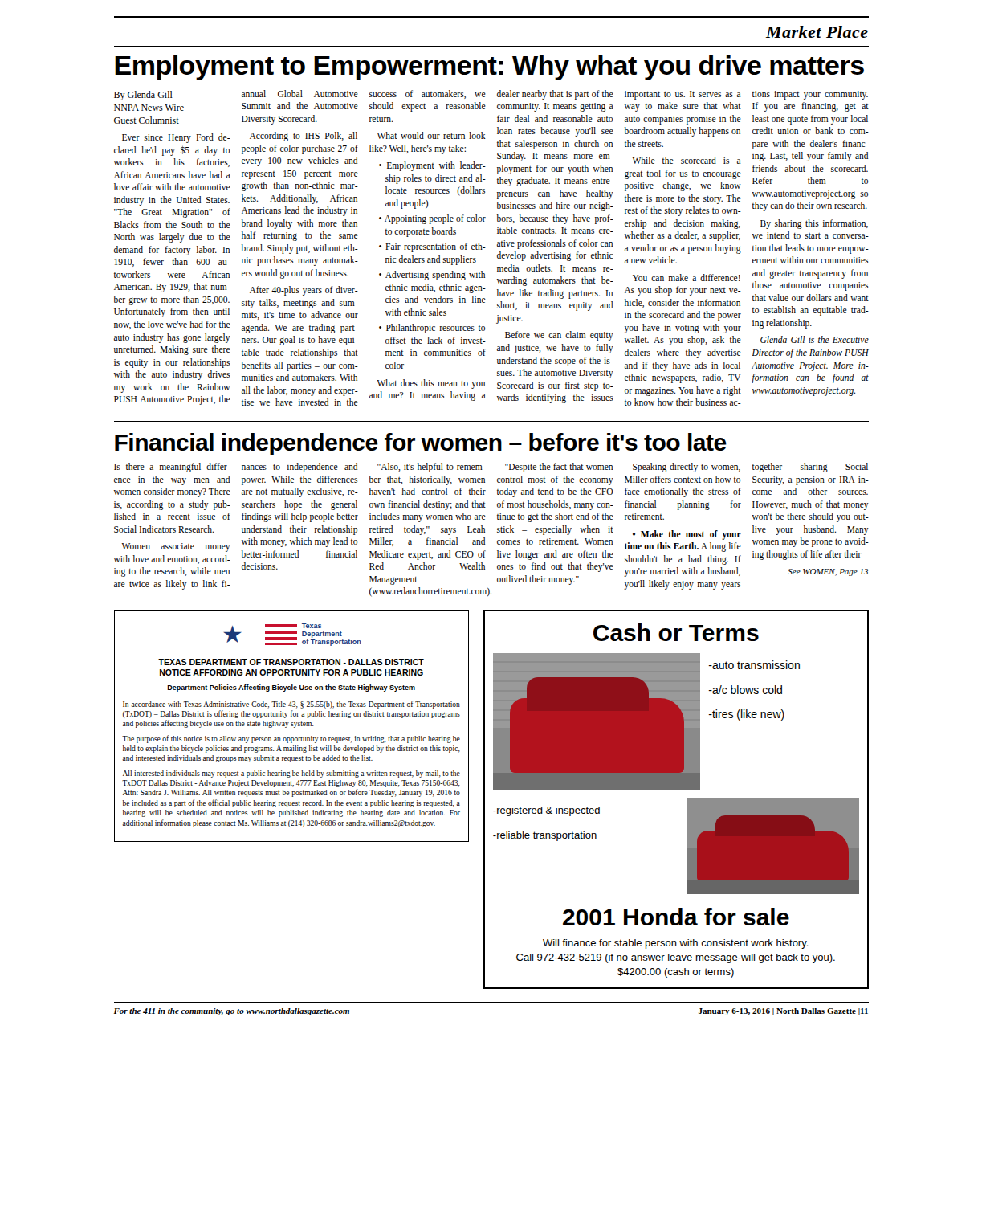Market Place
Employment to Empowerment: Why what you drive matters
By Glenda Gill
NNPA News Wire
Guest Columnist
Ever since Henry Ford declared he'd pay $5 a day to workers in his factories, African Americans have had a love affair with the automotive industry in the United States. "The Great Migration" of Blacks from the South to the North was largely due to the demand for factory labor. In 1910, fewer than 600 autoworkers were African American. By 1929, that number grew to more than 25,000. Unfortunately from then until now, the love we've had for the auto industry has gone largely unreturned. Making sure there is equity in our relationships with the auto industry drives my work on the Rainbow PUSH Automotive Project, the annual Global Automotive Summit and the Automotive Diversity Scorecard.
According to IHS Polk, all people of color purchase 27 of every 100 new vehicles and represent 150 percent more growth than non-ethnic markets. Additionally, African Americans lead the industry in brand loyalty with more than half returning to the same brand. Simply put, without ethnic purchases many automakers would go out of business.
After 40-plus years of diversity talks, meetings and summits, it's time to advance our agenda. We are trading partners. Our goal is to have equitable trade relationships that benefits all parties – our communities and automakers. With all the labor, money and expertise we have invested in the success of automakers, we should expect a reasonable return.
What would our return look like? Well, here's my take:
Employment with leadership roles to direct and allocate resources (dollars and people)
Appointing people of color to corporate boards
Fair representation of ethnic dealers and suppliers
Advertising spending with ethnic media, ethnic agencies and vendors in line with ethnic sales
Philanthropic resources to offset the lack of investment in communities of color
What does this mean to you and me? It means having a dealer nearby that is part of the community. It means getting a fair deal and reasonable auto loan rates because you'll see that salesperson in church on Sunday. It means more employment for our youth when they graduate. It means entrepreneurs can have healthy businesses and hire our neighbors, because they have profitable contracts. It means creative professionals of color can develop advertising for ethnic media outlets. It means rewarding automakers that behave like trading partners. In short, it means equity and justice.
Before we can claim equity and justice, we have to fully understand the scope of the issues. The automotive Diversity Scorecard is our first step towards identifying the issues important to us. It serves as a way to make sure that what auto companies promise in the boardroom actually happens on the streets.
While the scorecard is a great tool for us to encourage positive change, we know there is more to the story. The rest of the story relates to ownership and decision making, whether as a dealer, a supplier, a vendor or as a person buying a new vehicle.
You can make a difference! As you shop for your next vehicle, consider the information in the scorecard and the power you have in voting with your wallet. As you shop, ask the dealers where they advertise and if they have ads in local ethnic newspapers, radio, TV or magazines. You have a right to know how their business actions impact your community. If you are financing, get at least one quote from your local credit union or bank to compare with the dealer's financing. Last, tell your family and friends about the scorecard. Refer them to www.automotiveproject.org so they can do their own research.
By sharing this information, we intend to start a conversation that leads to more empowerment within our communities and greater transparency from those automotive companies that value our dollars and want to establish an equitable trading relationship.
Glenda Gill is the Executive Director of the Rainbow PUSH Automotive Project. More information can be found at www.automotiveproject.org.
Financial independence for women – before it's too late
Is there a meaningful difference in the way men and women consider money? There is, according to a study published in a recent issue of Social Indicators Research.
Women associate money with love and emotion, according to the research, while men are twice as likely to link finances to independence and power. While the differences are not mutually exclusive, researchers hope the general findings will help people better understand their relationship with money, which may lead to better-informed financial decisions.
"Also, it's helpful to remember that, historically, women haven't had control of their own financial destiny; and that includes many women who are retired today," says Leah Miller, a financial and Medicare expert, and CEO of Red Anchor Wealth Management (www.redanchorretirement.com).
"Despite the fact that women control most of the economy today and tend to be the CFO of most households, many continue to get the short end of the stick – especially when it comes to retirement. Women live longer and are often the ones to find out that they've outlived their money."
Speaking directly to women, Miller offers context on how to face emotionally the stress of financial planning for retirement.
• Make the most of your time on this Earth. A long life shouldn't be a bad thing. If you're married with a husband, you'll likely enjoy many years together sharing Social Security, a pension or IRA income and other sources. However, much of that money won't be there should you outlive your husband. Many women may be prone to avoiding thoughts of life after their
See WOMEN, Page 13
Texas
Department
of Transportation
TEXAS DEPARTMENT OF TRANSPORTATION - DALLAS DISTRICT
NOTICE AFFORDING AN OPPORTUNITY FOR A PUBLIC HEARING
Department Policies Affecting Bicycle Use on the State Highway System
In accordance with Texas Administrative Code, Title 43, § 25.55(b), the Texas Department of Transportation (TxDOT) – Dallas District is offering the opportunity for a public hearing on district transportation programs and policies affecting bicycle use on the state highway system.
The purpose of this notice is to allow any person an opportunity to request, in writing, that a public hearing be held to explain the bicycle policies and programs. A mailing list will be developed by the district on this topic, and interested individuals and groups may submit a request to be added to the list.
All interested individuals may request a public hearing be held by submitting a written request, by mail, to the TxDOT Dallas District - Advance Project Development, 4777 East Highway 80, Mesquite, Texas 75150-6643, Attn: Sandra J. Williams. All written requests must be postmarked on or before Tuesday, January 19, 2016 to be included as a part of the official public hearing request record. In the event a public hearing is requested, a hearing will be scheduled and notices will be published indicating the hearing date and location. For additional information please contact Ms. Williams at (214) 320-6686 or sandra.williams2@txdot.gov.
Cash or Terms
-auto transmission
-a/c blows cold
-tires (like new)
-registered & inspected
-reliable transportation
2001 Honda for sale
Will finance for stable person with consistent work history.
Call 972-432-5219 (if no answer leave message-will get back to you). $4200.00 (cash or terms)
For the 411 in the community, go to www.northdallasgazette.com
January 6-13, 2016 | North Dallas Gazette |11